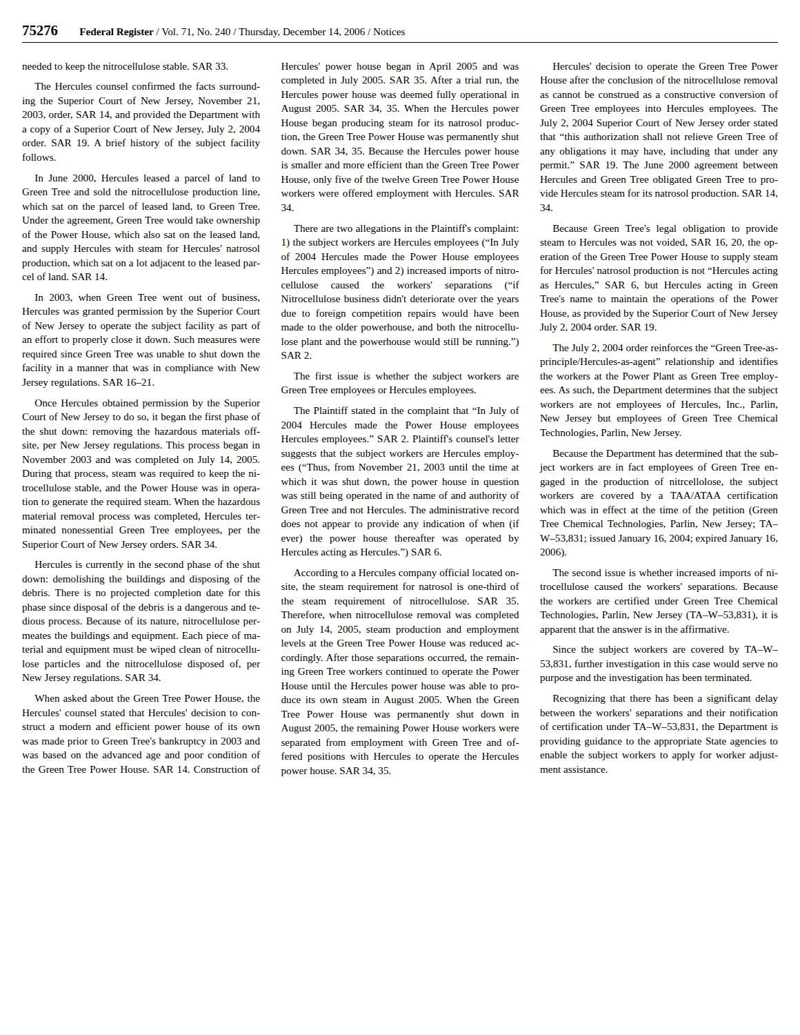75276 Federal Register / Vol. 71, No. 240 / Thursday, December 14, 2006 / Notices
needed to keep the nitrocellulose stable. SAR 33.
The Hercules counsel confirmed the facts surrounding the Superior Court of New Jersey, November 21, 2003, order, SAR 14, and provided the Department with a copy of a Superior Court of New Jersey, July 2, 2004 order. SAR 19. A brief history of the subject facility follows.
In June 2000, Hercules leased a parcel of land to Green Tree and sold the nitrocellulose production line, which sat on the parcel of leased land, to Green Tree. Under the agreement, Green Tree would take ownership of the Power House, which also sat on the leased land, and supply Hercules with steam for Hercules' natrosol production, which sat on a lot adjacent to the leased parcel of land. SAR 14.
In 2003, when Green Tree went out of business, Hercules was granted permission by the Superior Court of New Jersey to operate the subject facility as part of an effort to properly close it down. Such measures were required since Green Tree was unable to shut down the facility in a manner that was in compliance with New Jersey regulations. SAR 16–21.
Once Hercules obtained permission by the Superior Court of New Jersey to do so, it began the first phase of the shut down: removing the hazardous materials off-site, per New Jersey regulations. This process began in November 2003 and was completed on July 14, 2005. During that process, steam was required to keep the nitrocellulose stable, and the Power House was in operation to generate the required steam. When the hazardous material removal process was completed, Hercules terminated nonessential Green Tree employees, per the Superior Court of New Jersey orders. SAR 34.
Hercules is currently in the second phase of the shut down: demolishing the buildings and disposing of the debris. There is no projected completion date for this phase since disposal of the debris is a dangerous and tedious process. Because of its nature, nitrocellulose permeates the buildings and equipment. Each piece of material and equipment must be wiped clean of nitrocellulose particles and the nitrocellulose disposed of, per New Jersey regulations. SAR 34.
When asked about the Green Tree Power House, the Hercules' counsel stated that Hercules' decision to construct a modern and efficient power house of its own was made prior to Green Tree's bankruptcy in 2003 and was based on the advanced age and poor condition of the Green Tree Power House. SAR 14. Construction of Hercules' power house began in April 2005 and was completed in July 2005. SAR 35. After a trial run, the Hercules power house was deemed fully operational in August 2005. SAR 34, 35. When the Hercules power House began producing steam for its natrosol production, the Green Tree Power House was permanently shut down. SAR 34, 35. Because the Hercules power house is smaller and more efficient than the Green Tree Power House, only five of the twelve Green Tree Power House workers were offered employment with Hercules. SAR 34.
There are two allegations in the Plaintiff's complaint: 1) the subject workers are Hercules employees (“In July of 2004 Hercules made the Power House employees Hercules employees”) and 2) increased imports of nitrocellulose caused the workers' separations (“if Nitrocellulose business didn't deteriorate over the years due to foreign competition repairs would have been made to the older powerhouse, and both the nitrocellulose plant and the powerhouse would still be running.”) SAR 2.
The first issue is whether the subject workers are Green Tree employees or Hercules employees.
The Plaintiff stated in the complaint that “In July of 2004 Hercules made the Power House employees Hercules employees.” SAR 2. Plaintiff's counsel's letter suggests that the subject workers are Hercules employees (“Thus, from November 21, 2003 until the time at which it was shut down, the power house in question was still being operated in the name of and authority of Green Tree and not Hercules. The administrative record does not appear to provide any indication of when (if ever) the power house thereafter was operated by Hercules acting as Hercules.”) SAR 6.
According to a Hercules company official located on-site, the steam requirement for natrosol is one-third of the steam requirement of nitrocellulose. SAR 35. Therefore, when nitrocellulose removal was completed on July 14, 2005, steam production and employment levels at the Green Tree Power House was reduced accordingly. After those separations occurred, the remaining Green Tree workers continued to operate the Power House until the Hercules power house was able to produce its own steam in August 2005. When the Green Tree Power House was permanently shut down in August 2005, the remaining Power House workers were separated from employment with Green Tree and offered positions with Hercules to operate the Hercules power house. SAR 34, 35.
Hercules' decision to operate the Green Tree Power House after the conclusion of the nitrocellulose removal as cannot be construed as a constructive conversion of Green Tree employees into Hercules employees. The July 2, 2004 Superior Court of New Jersey order stated that “this authorization shall not relieve Green Tree of any obligations it may have, including that under any permit.” SAR 19. The June 2000 agreement between Hercules and Green Tree obligated Green Tree to provide Hercules steam for its natrosol production. SAR 14, 34.
Because Green Tree's legal obligation to provide steam to Hercules was not voided, SAR 16, 20, the operation of the Green Tree Power House to supply steam for Hercules' natrosol production is not “Hercules acting as Hercules,” SAR 6, but Hercules acting in Green Tree's name to maintain the operations of the Power House, as provided by the Superior Court of New Jersey July 2, 2004 order. SAR 19.
The July 2, 2004 order reinforces the “Green Tree-as-principle/Hercules-as-agent” relationship and identifies the workers at the Power Plant as Green Tree employees. As such, the Department determines that the subject workers are not employees of Hercules, Inc., Parlin, New Jersey but employees of Green Tree Chemical Technologies, Parlin, New Jersey.
Because the Department has determined that the subject workers are in fact employees of Green Tree engaged in the production of nitrcellolose, the subject workers are covered by a TAA/ATAA certification which was in effect at the time of the petition (Green Tree Chemical Technologies, Parlin, New Jersey; TA–W–53,831; issued January 16, 2004; expired January 16, 2006).
The second issue is whether increased imports of nitrocellulose caused the workers' separations. Because the workers are certified under Green Tree Chemical Technologies, Parlin, New Jersey (TA–W–53,831), it is apparent that the answer is in the affirmative.
Since the subject workers are covered by TA–W–53,831, further investigation in this case would serve no purpose and the investigation has been terminated.
Recognizing that there has been a significant delay between the workers' separations and their notification of certification under TA–W–53,831, the Department is providing guidance to the appropriate State agencies to enable the subject workers to apply for worker adjustment assistance.